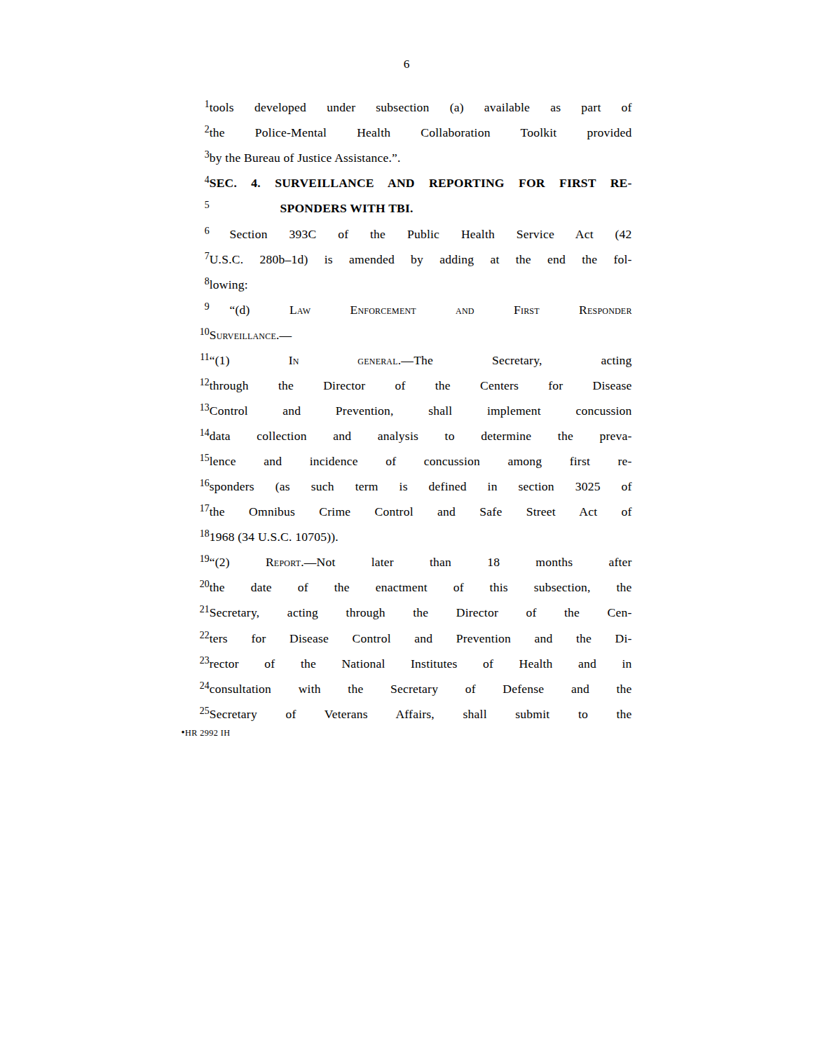6
| 1 | tools developed under subsection (a) available as part of |
| 2 | the Police-Mental Health Collaboration Toolkit provided |
| 3 | by the Bureau of Justice Assistance.”. |
| 4 | SEC. 4. SURVEILLANCE AND REPORTING FOR FIRST RE- |
| 5 | SPONDERS WITH TBI. |
| 6 | Section 393C of the Public Health Service Act (42 |
| 7 | U.S.C. 280b–1d) is amended by adding at the end the fol- |
| 8 | lowing: |
| 9 | “(d) Law Enforcement and First Responder |
| 10 | Surveillance .— |
| 11 | “(1) In general .—The Secretary, acting |
| 12 | through the Director of the Centers for Disease |
| 13 | Control and Prevention, shall implement concussion |
| 14 | data collection and analysis to determine the preva- |
| 15 | lence and incidence of concussion among first re- |
| 16 | sponders (as such term is defined in section 3025 of |
| 17 | the Omnibus Crime Control and Safe Street Act of |
| 18 | 1968 (34 U.S.C. 10705)). |
| 19 | “(2) Report .—Not later than 18 months after |
| 20 | the date of the enactment of this subsection, the |
| 21 | Secretary, acting through the Director of the Cen- |
| 22 | ters for Disease Control and Prevention and the Di- |
| 23 | rector of the National Institutes of Health and in |
| 24 | consultation with the Secretary of Defense and the |
| 25 | Secretary of Veterans Affairs, shall submit to the |
•HR 2992 IH